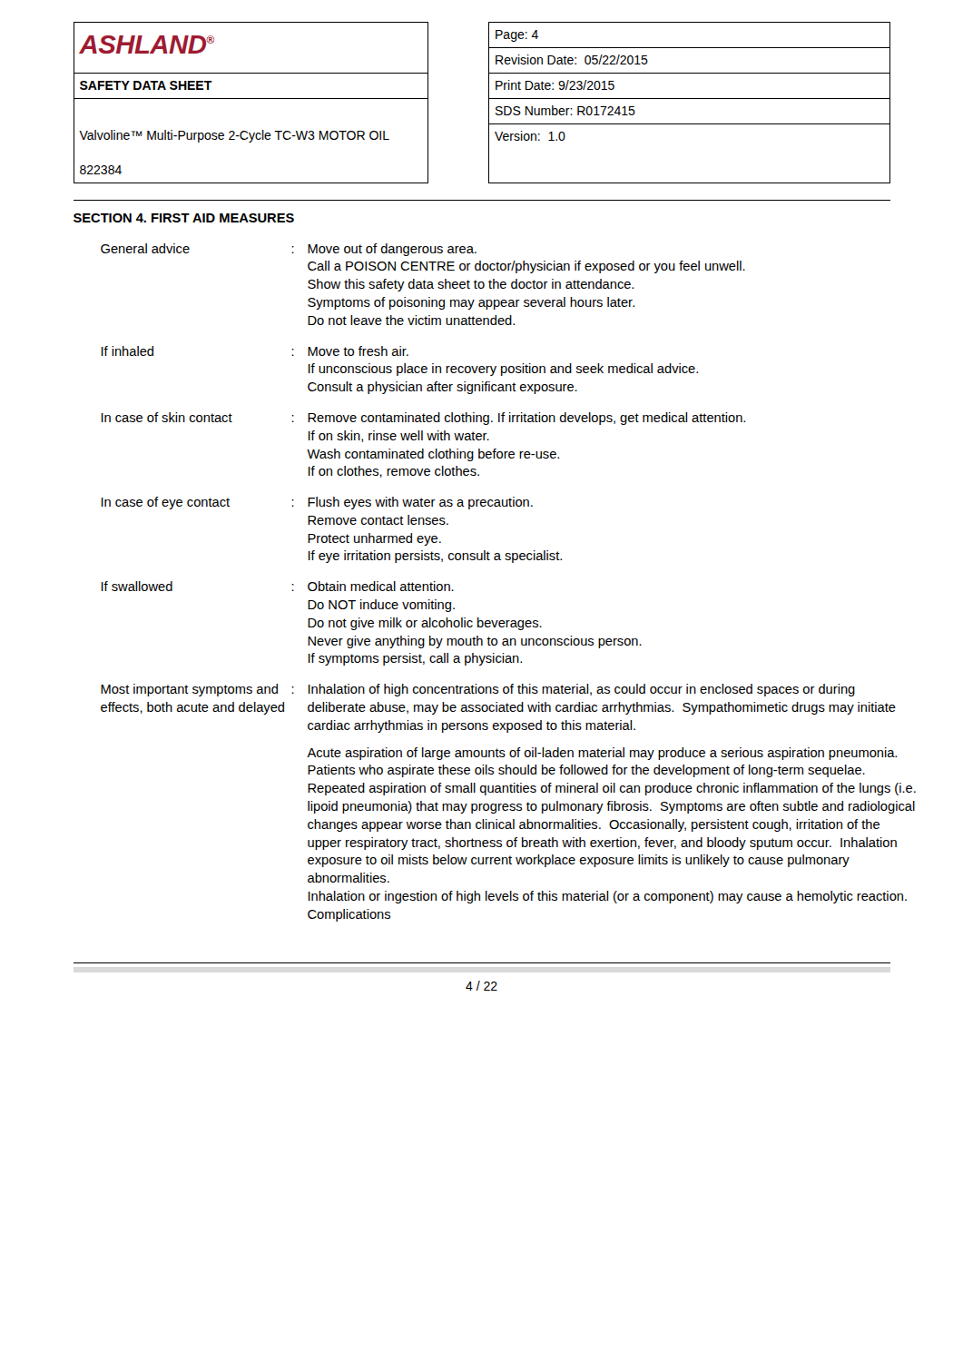| ASHLAND ® | | Page: 4 |
| | Revision Date: 05/22/2015 |
| SAFETY DATA SHEET | | Print Date: 9/23/2015 |
| | | SDS Number: R0172415 |
| Valvoline™ Multi-Purpose 2-Cycle TC-W3 MOTOR OIL 822384 | | Version: 1.0 |
SECTION 4. FIRST AID MEASURES
| General advice | : | Move out of dangerous area. Call a POISON CENTRE or doctor/physician if exposed or you feel unwell. Show this safety data sheet to the doctor in attendance. Symptoms of poisoning may appear several hours later. Do not leave the victim unattended. |
| If inhaled | : | Move to fresh air. If unconscious place in recovery position and seek medical advice. Consult a physician after significant exposure. |
| In case of skin contact | : | Remove contaminated clothing. If irritation develops, get medical attention. If on skin, rinse well with water. Wash contaminated clothing before re-use. If on clothes, remove clothes. |
| In case of eye contact | : | Flush eyes with water as a precaution. Remove contact lenses. Protect unharmed eye. If eye irritation persists, consult a specialist. |
| If swallowed | : | Obtain medical attention. Do NOT induce vomiting. Do not give milk or alcoholic beverages. Never give anything by mouth to an unconscious person. If symptoms persist, call a physician. |
| Most important symptoms and effects, both acute and delayed | : | Inhalation of high concentrations of this material, as could occur in enclosed spaces or during deliberate abuse, may be associated with cardiac arrhythmias. Sympathomimetic drugs may initiate cardiac arrhythmias in persons exposed to this material. Acute aspiration of large amounts of oil-laden material may produce a serious aspiration pneumonia. Patients who aspirate these oils should be followed for the development of long-term sequelae. Repeated aspiration of small quantities of mineral oil can produce chronic inflammation of the lungs (i.e. lipoid pneumonia) that may progress to pulmonary fibrosis. Symptoms are often subtle and radiological changes appear worse than clinical abnormalities. Occasionally, persistent cough, irritation of the upper respiratory tract, shortness of breath with exertion, fever, and bloody sputum occur. Inhalation exposure to oil mists below current workplace exposure limits is unlikely to cause pulmonary abnormalities. Inhalation or ingestion of high levels of this material (or a component) may cause a hemolytic reaction. Complications |
4 / 22